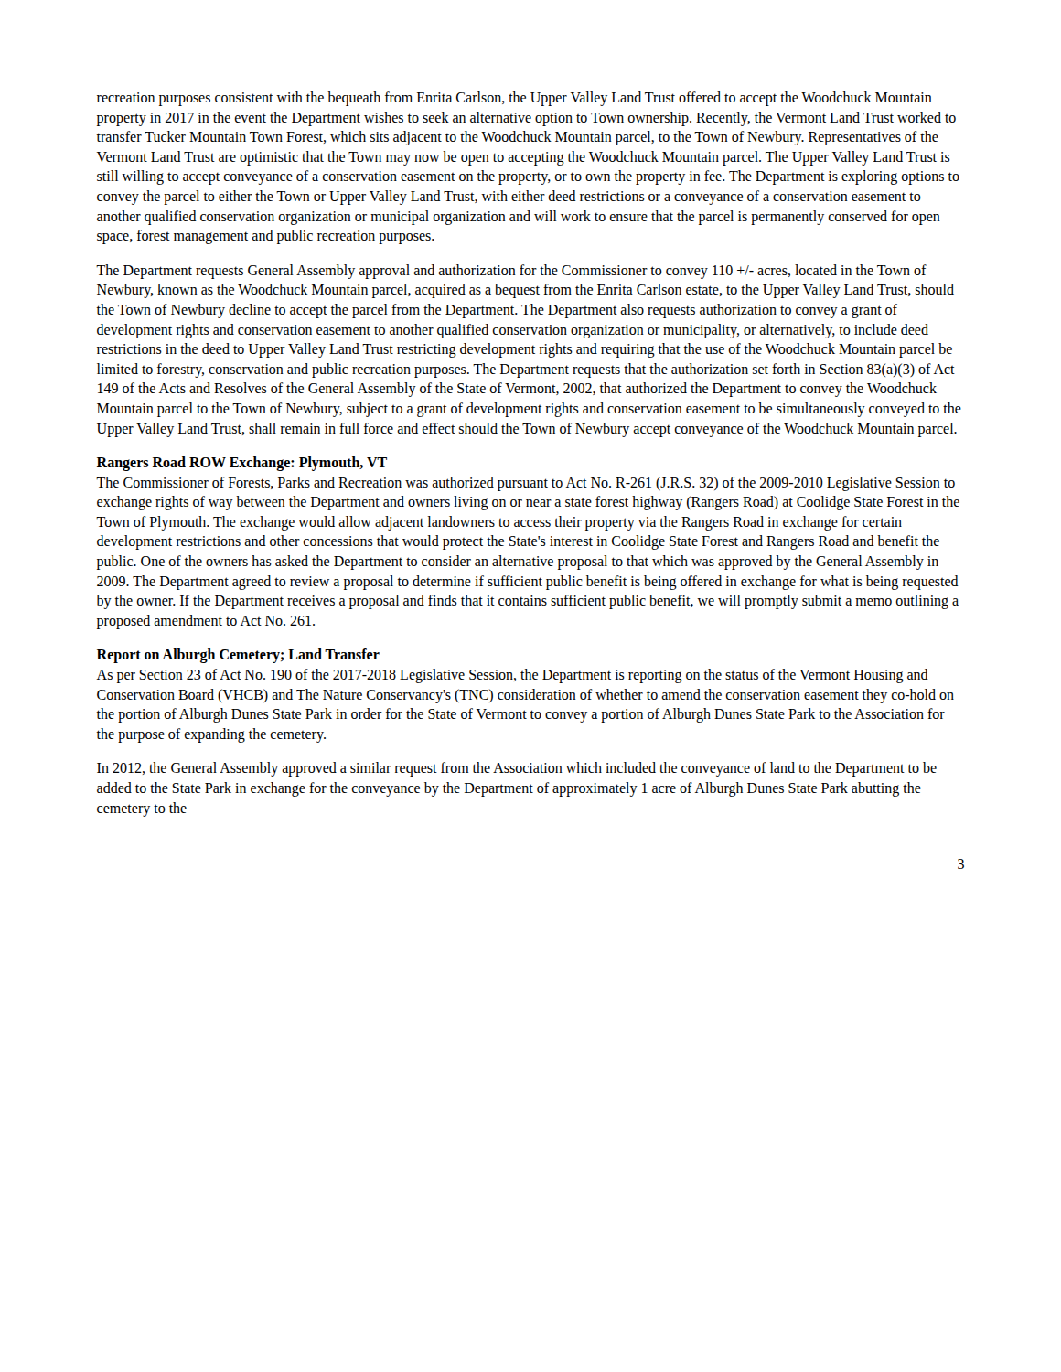recreation purposes consistent with the bequeath from Enrita Carlson, the Upper Valley Land Trust offered to accept the Woodchuck Mountain property in 2017 in the event the Department wishes to seek an alternative option to Town ownership. Recently, the Vermont Land Trust worked to transfer Tucker Mountain Town Forest, which sits adjacent to the Woodchuck Mountain parcel, to the Town of Newbury. Representatives of the Vermont Land Trust are optimistic that the Town may now be open to accepting the Woodchuck Mountain parcel. The Upper Valley Land Trust is still willing to accept conveyance of a conservation easement on the property, or to own the property in fee. The Department is exploring options to convey the parcel to either the Town or Upper Valley Land Trust, with either deed restrictions or a conveyance of a conservation easement to another qualified conservation organization or municipal organization and will work to ensure that the parcel is permanently conserved for open space, forest management and public recreation purposes.
The Department requests General Assembly approval and authorization for the Commissioner to convey 110 +/- acres, located in the Town of Newbury, known as the Woodchuck Mountain parcel, acquired as a bequest from the Enrita Carlson estate, to the Upper Valley Land Trust, should the Town of Newbury decline to accept the parcel from the Department. The Department also requests authorization to convey a grant of development rights and conservation easement to another qualified conservation organization or municipality, or alternatively, to include deed restrictions in the deed to Upper Valley Land Trust restricting development rights and requiring that the use of the Woodchuck Mountain parcel be limited to forestry, conservation and public recreation purposes. The Department requests that the authorization set forth in Section 83(a)(3) of Act 149 of the Acts and Resolves of the General Assembly of the State of Vermont, 2002, that authorized the Department to convey the Woodchuck Mountain parcel to the Town of Newbury, subject to a grant of development rights and conservation easement to be simultaneously conveyed to the Upper Valley Land Trust, shall remain in full force and effect should the Town of Newbury accept conveyance of the Woodchuck Mountain parcel.
Rangers Road ROW Exchange: Plymouth, VT
The Commissioner of Forests, Parks and Recreation was authorized pursuant to Act No. R-261 (J.R.S. 32) of the 2009-2010 Legislative Session to exchange rights of way between the Department and owners living on or near a state forest highway (Rangers Road) at Coolidge State Forest in the Town of Plymouth. The exchange would allow adjacent landowners to access their property via the Rangers Road in exchange for certain development restrictions and other concessions that would protect the State's interest in Coolidge State Forest and Rangers Road and benefit the public. One of the owners has asked the Department to consider an alternative proposal to that which was approved by the General Assembly in 2009. The Department agreed to review a proposal to determine if sufficient public benefit is being offered in exchange for what is being requested by the owner. If the Department receives a proposal and finds that it contains sufficient public benefit, we will promptly submit a memo outlining a proposed amendment to Act No. 261.
Report on Alburgh Cemetery; Land Transfer
As per Section 23 of Act No. 190 of the 2017-2018 Legislative Session, the Department is reporting on the status of the Vermont Housing and Conservation Board (VHCB) and The Nature Conservancy's (TNC) consideration of whether to amend the conservation easement they co-hold on the portion of Alburgh Dunes State Park in order for the State of Vermont to convey a portion of Alburgh Dunes State Park to the Association for the purpose of expanding the cemetery.
In 2012, the General Assembly approved a similar request from the Association which included the conveyance of land to the Department to be added to the State Park in exchange for the conveyance by the Department of approximately 1 acre of Alburgh Dunes State Park abutting the cemetery to the
3